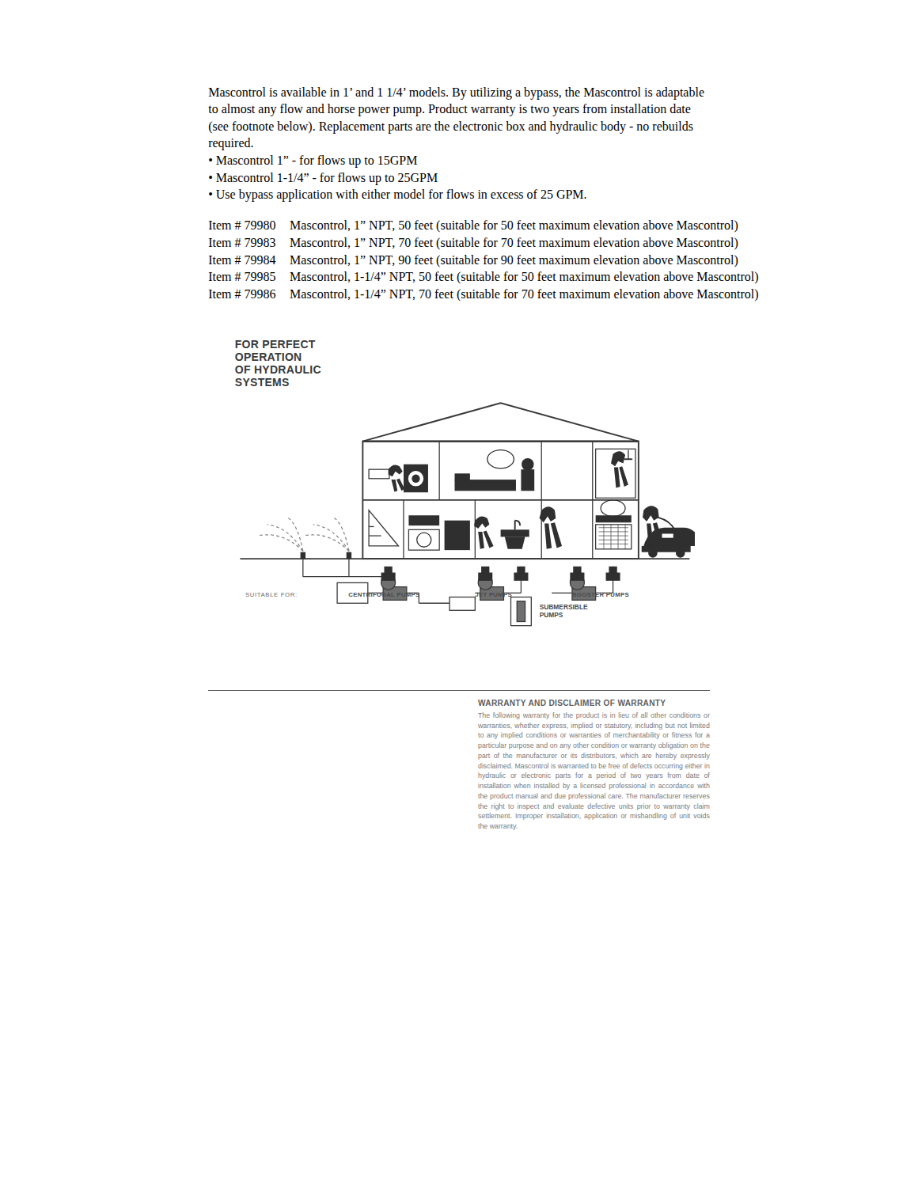Mascontrol is available in 1’ and 1 1/4’ models. By utilizing a bypass, the Mascontrol is adaptable to almost any flow and horse power pump. Product warranty is two years from installation date (see footnote below). Replacement parts are the electronic box and hydraulic body - no rebuilds required.
• Mascontrol 1” - for flows up to 15GPM
• Mascontrol 1-1/4” - for flows up to 25GPM
• Use bypass application with either model for flows in excess of 25 GPM.
| Item # 79980 | Mascontrol, 1” NPT, 50 feet (suitable for 50 feet maximum elevation above Mascontrol) |
| Item # 79983 | Mascontrol, 1” NPT, 70 feet (suitable for 70 feet maximum elevation above Mascontrol) |
| Item # 79984 | Mascontrol, 1” NPT, 90 feet (suitable for 90 feet maximum elevation above Mascontrol) |
| Item # 79985 | Mascontrol, 1-1/4” NPT, 50 feet (suitable for 50 feet maximum elevation above Mascontrol) |
| Item # 79986 | Mascontrol, 1-1/4” NPT, 70 feet (suitable for 70 feet maximum elevation above Mascontrol) |
FOR PERFECT
OPERATION
OF HYDRAULIC
SYSTEMS
CENTRIFUGAL PUMPS JET PUMPS BOOSTER PUMPS SUBMERSIBLE PUMPS SUITABLE FOR:
WARRANTY AND DISCLAIMER OF WARRANTY
The following warranty for the product is in lieu of all other conditions or warranties, whether express, implied or statutory, including but not limited to any implied conditions or warranties of merchantability or fitness for a particular purpose and on any other condition or warranty obligation on the part of the manufacturer or its distributors, which are hereby expressly disclaimed. Mascontrol is warranted to be free of defects occurring either in hydraulic or electronic parts for a period of two years from date of installation when installed by a licensed professional in accordance with the product manual and due professional care. The manufacturer reserves the right to inspect and evaluate defective units prior to warranty claim settlement. Improper installation, application or mishandling of unit voids the warranty.